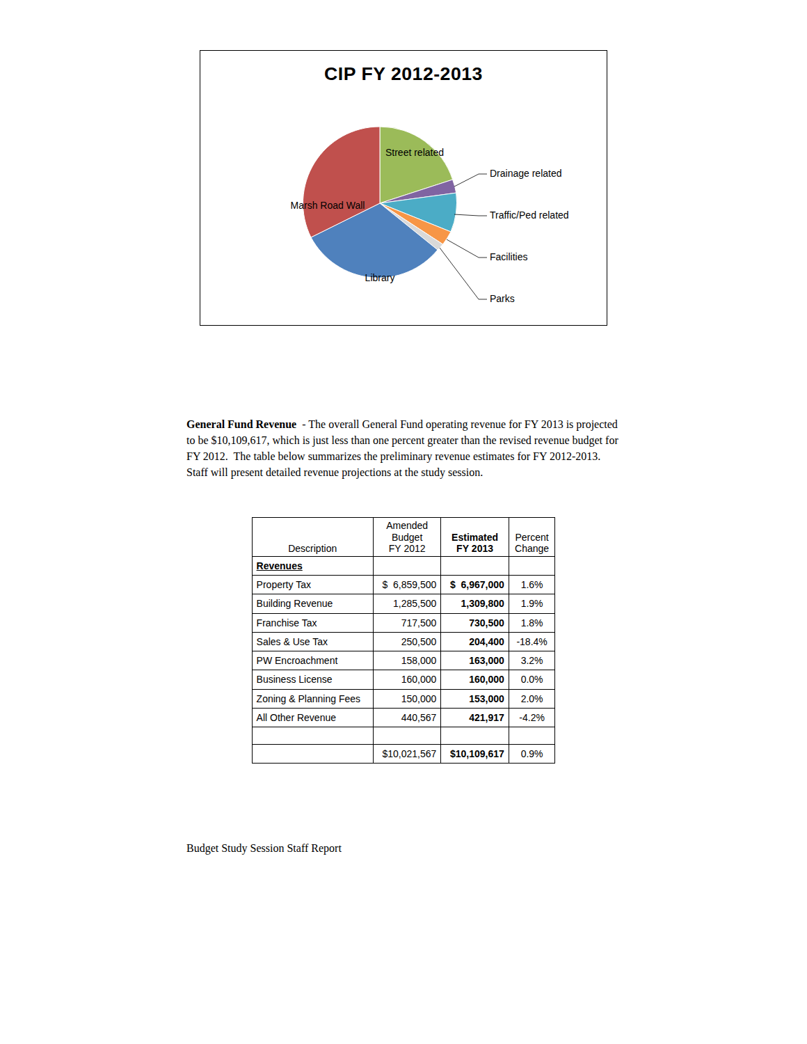CIP FY 2012-2013
Street related Marsh Road Wall Library Drainage related Traffic/Ped related Facilities Parks
General Fund Revenue - The overall General Fund operating revenue for FY 2013 is projected to be $10,109,617, which is just less than one percent greater than the revised revenue budget for FY 2012. The table below summarizes the preliminary revenue estimates for FY 2012-2013. Staff will present detailed revenue projections at the study session.
| Description | Amended Budget FY 2012 | Estimated FY 2013 | Percent Change |
| --- | --- | --- | --- |
| Revenues | | | |
| Property Tax | $ 6,859,500 | $ 6,967,000 | 1.6% |
| Building Revenue | 1,285,500 | 1,309,800 | 1.9% |
| Franchise Tax | 717,500 | 730,500 | 1.8% |
| Sales & Use Tax | 250,500 | 204,400 | -18.4% |
| PW Encroachment | 158,000 | 163,000 | 3.2% |
| Business License | 160,000 | 160,000 | 0.0% |
| Zoning & Planning Fees | 150,000 | 153,000 | 2.0% |
| All Other Revenue | 440,567 | 421,917 | -4.2% |
| | $10,021,567 | $10,109,617 | 0.9% |
Budget Study Session Staff Report